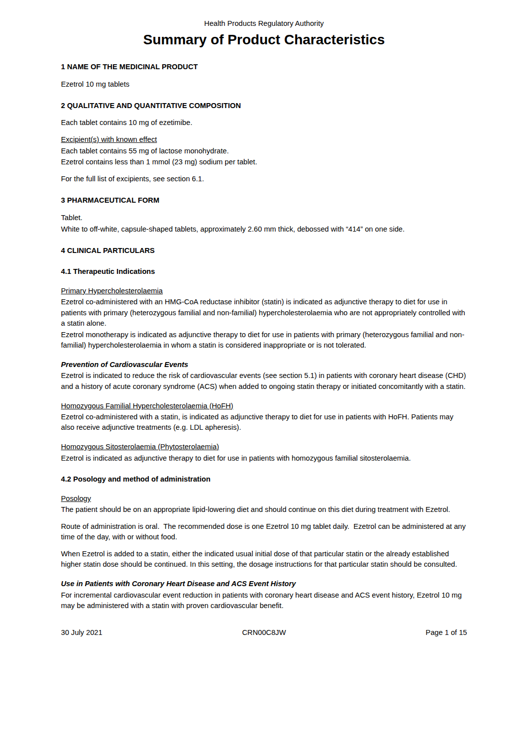Health Products Regulatory Authority
Summary of Product Characteristics
1 NAME OF THE MEDICINAL PRODUCT
Ezetrol 10 mg tablets
2 QUALITATIVE AND QUANTITATIVE COMPOSITION
Each tablet contains 10 mg of ezetimibe.
Excipient(s) with known effect
Each tablet contains 55 mg of lactose monohydrate.
Ezetrol contains less than 1 mmol (23 mg) sodium per tablet.
For the full list of excipients, see section 6.1.
3 PHARMACEUTICAL FORM
Tablet.
White to off-white, capsule-shaped tablets, approximately 2.60 mm thick, debossed with “414” on one side.
4 CLINICAL PARTICULARS
4.1 Therapeutic Indications
Primary Hypercholesterolaemia
Ezetrol co-administered with an HMG-CoA reductase inhibitor (statin) is indicated as adjunctive therapy to diet for use in patients with primary (heterozygous familial and non-familial) hypercholesterolaemia who are not appropriately controlled with a statin alone.
Ezetrol monotherapy is indicated as adjunctive therapy to diet for use in patients with primary (heterozygous familial and non-familial) hypercholesterolaemia in whom a statin is considered inappropriate or is not tolerated.
Prevention of Cardiovascular Events
Ezetrol is indicated to reduce the risk of cardiovascular events (see section 5.1) in patients with coronary heart disease (CHD) and a history of acute coronary syndrome (ACS) when added to ongoing statin therapy or initiated concomitantly with a statin.
Homozygous Familial Hypercholesterolaemia (HoFH)
Ezetrol co-administered with a statin, is indicated as adjunctive therapy to diet for use in patients with HoFH. Patients may also receive adjunctive treatments (e.g. LDL apheresis).
Homozygous Sitosterolaemia (Phytosterolaemia)
Ezetrol is indicated as adjunctive therapy to diet for use in patients with homozygous familial sitosterolaemia.
4.2 Posology and method of administration
Posology
The patient should be on an appropriate lipid-lowering diet and should continue on this diet during treatment with Ezetrol.
Route of administration is oral. The recommended dose is one Ezetrol 10 mg tablet daily. Ezetrol can be administered at any time of the day, with or without food.
When Ezetrol is added to a statin, either the indicated usual initial dose of that particular statin or the already established higher statin dose should be continued. In this setting, the dosage instructions for that particular statin should be consulted.
Use in Patients with Coronary Heart Disease and ACS Event History
For incremental cardiovascular event reduction in patients with coronary heart disease and ACS event history, Ezetrol 10 mg may be administered with a statin with proven cardiovascular benefit.
30 July 2021 CRN00C8JW Page 1 of 15